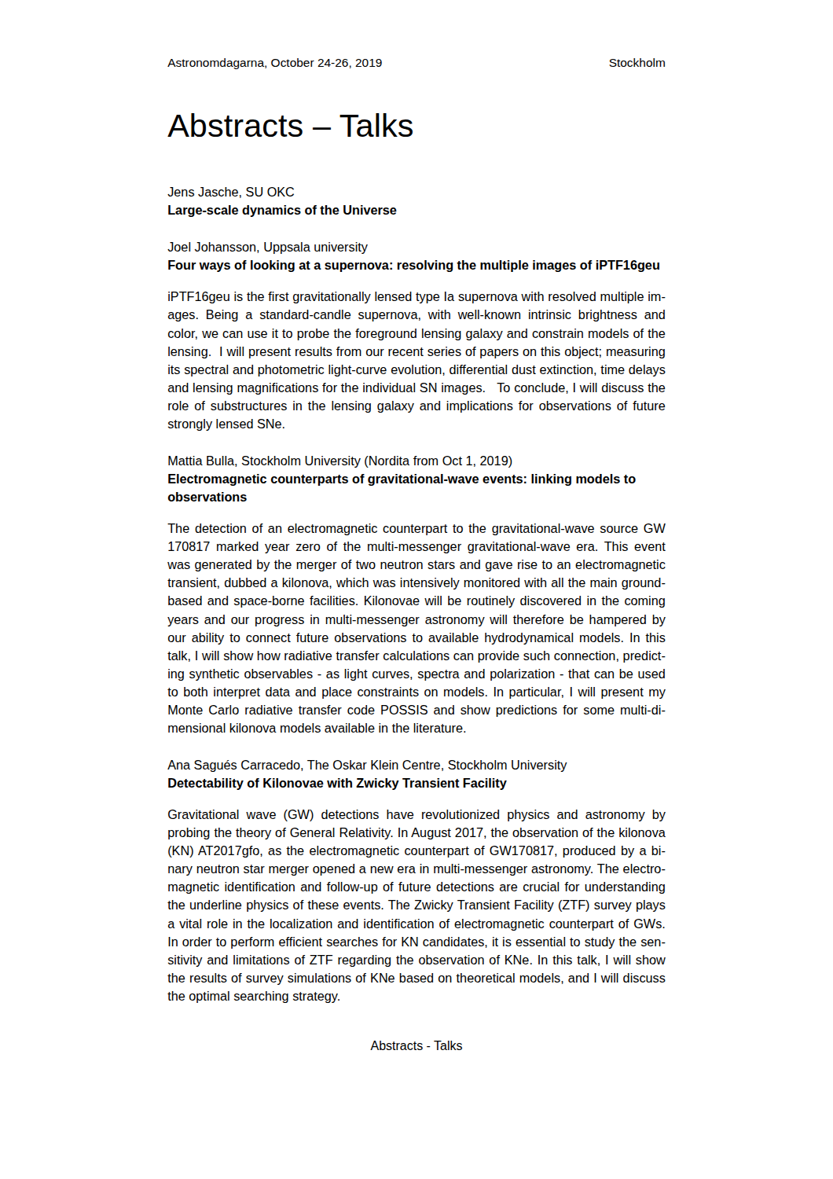Astronomdagarna, October 24-26, 2019 Stockholm
Abstracts – Talks
Jens Jasche, SU OKC
Large-scale dynamics of the Universe
Joel Johansson, Uppsala university
Four ways of looking at a supernova: resolving the multiple images of iPTF16geu
iPTF16geu is the first gravitationally lensed type Ia supernova with resolved multiple images. Being a standard-candle supernova, with well-known intrinsic brightness and color, we can use it to probe the foreground lensing galaxy and constrain models of the lensing. I will present results from our recent series of papers on this object; measuring its spectral and photometric light-curve evolution, differential dust extinction, time delays and lensing magnifications for the individual SN images. To conclude, I will discuss the role of substructures in the lensing galaxy and implications for observations of future strongly lensed SNe.
Mattia Bulla, Stockholm University (Nordita from Oct 1, 2019)
Electromagnetic counterparts of gravitational-wave events: linking models to observations
The detection of an electromagnetic counterpart to the gravitational-wave source GW 170817 marked year zero of the multi-messenger gravitational-wave era. This event was generated by the merger of two neutron stars and gave rise to an electromagnetic transient, dubbed a kilonova, which was intensively monitored with all the main ground-based and space-borne facilities. Kilonovae will be routinely discovered in the coming years and our progress in multi-messenger astronomy will therefore be hampered by our ability to connect future observations to available hydrodynamical models. In this talk, I will show how radiative transfer calculations can provide such connection, predicting synthetic observables - as light curves, spectra and polarization - that can be used to both interpret data and place constraints on models. In particular, I will present my Monte Carlo radiative transfer code POSSIS and show predictions for some multi-dimensional kilonova models available in the literature.
Ana Sagués Carracedo, The Oskar Klein Centre, Stockholm University
Detectability of Kilonovae with Zwicky Transient Facility
Gravitational wave (GW) detections have revolutionized physics and astronomy by probing the theory of General Relativity. In August 2017, the observation of the kilonova (KN) AT2017gfo, as the electromagnetic counterpart of GW170817, produced by a binary neutron star merger opened a new era in multi-messenger astronomy. The electromagnetic identification and follow-up of future detections are crucial for understanding the underline physics of these events. The Zwicky Transient Facility (ZTF) survey plays a vital role in the localization and identification of electromagnetic counterpart of GWs. In order to perform efficient searches for KN candidates, it is essential to study the sensitivity and limitations of ZTF regarding the observation of KNe. In this talk, I will show the results of survey simulations of KNe based on theoretical models, and I will discuss the optimal searching strategy.
Abstracts - Talks